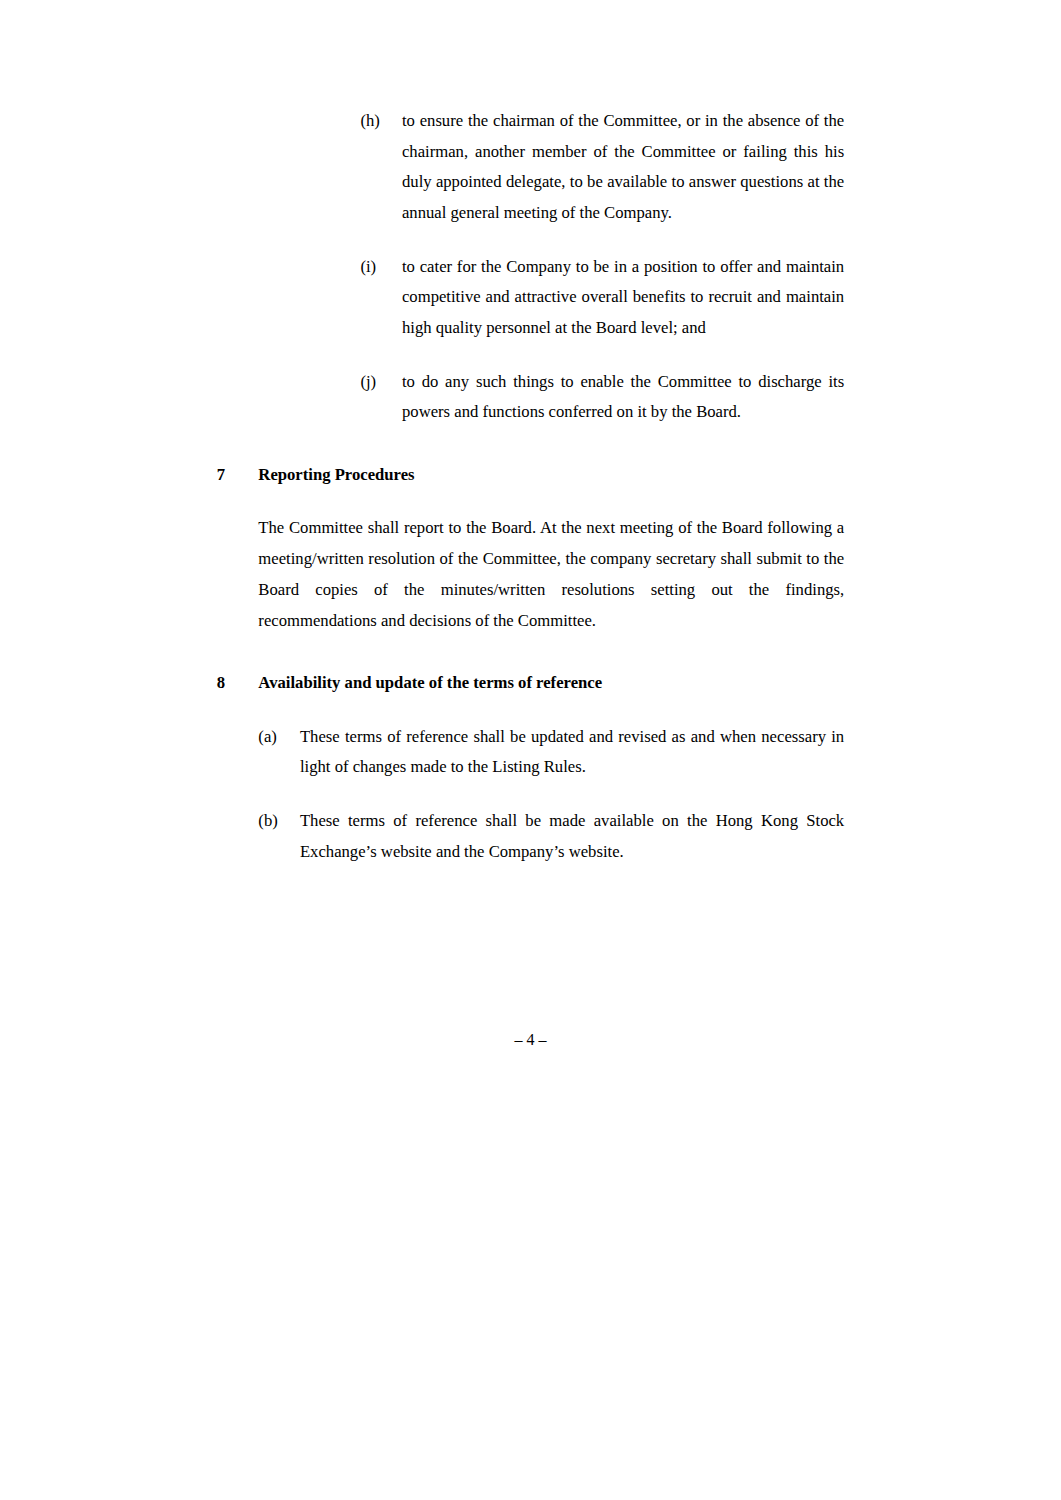(h)
to ensure the chairman of the Committee, or in the absence of the chairman, another member of the Committee or failing this his duly appointed delegate, to be available to answer questions at the annual general meeting of the Company.
(i)
to cater for the Company to be in a position to offer and maintain competitive and attractive overall benefits to recruit and maintain high quality personnel at the Board level; and
(j)
to do any such things to enable the Committee to discharge its powers and functions conferred on it by the Board.
7
Reporting Procedures
The Committee shall report to the Board. At the next meeting of the Board following a meeting/written resolution of the Committee, the company secretary shall submit to the Board copies of the minutes/written resolutions setting out the findings, recommendations and decisions of the Committee.
8
Availability and update of the terms of reference
(a)
These terms of reference shall be updated and revised as and when necessary in light of changes made to the Listing Rules.
(b)
These terms of reference shall be made available on the Hong Kong Stock Exchange’s website and the Company’s website.
– 4 –